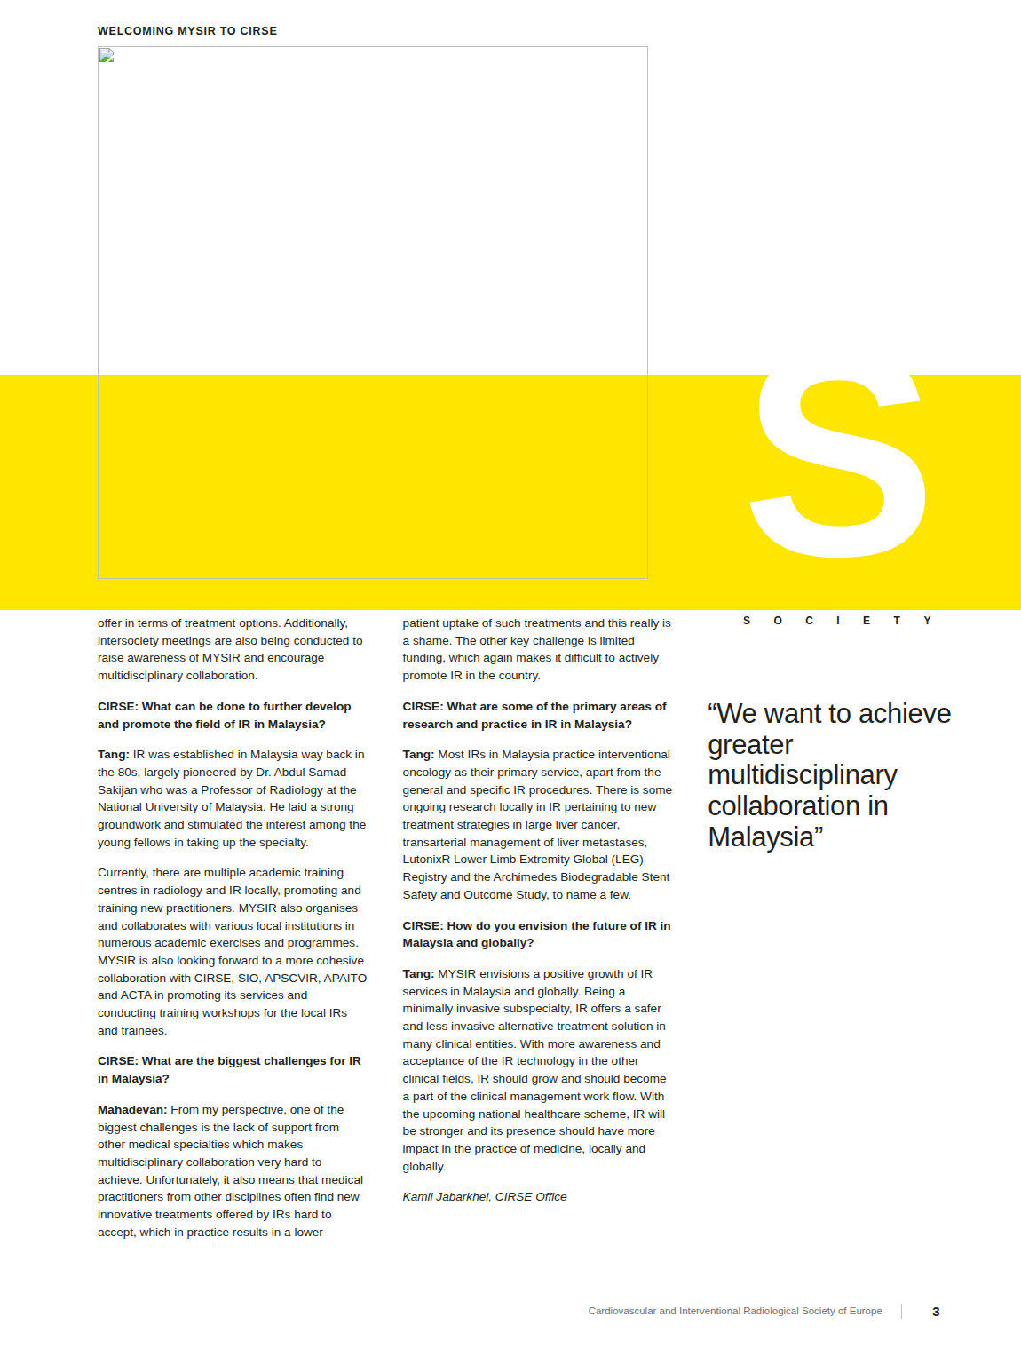Welcoming MYSIR to CIRSE
S
S O C I E T Y
offer in terms of treatment options. Additionally, intersociety meetings are also being conducted to raise awareness of MYSIR and encourage multidisciplinary collaboration.
CIRSE: What can be done to further develop and promote the field of IR in Malaysia?
Tang: IR was established in Malaysia way back in the 80s, largely pioneered by Dr. Abdul Samad Sakijan who was a Professor of Radiology at the National University of Malaysia. He laid a strong groundwork and stimulated the interest among the young fellows in taking up the specialty.
Currently, there are multiple academic training centres in radiology and IR locally, promoting and training new practitioners. MYSIR also organises and collaborates with various local institutions in numerous academic exercises and programmes. MYSIR is also looking forward to a more cohesive collaboration with CIRSE, SIO, APSCVIR, APAITO and ACTA in promoting its services and conducting training workshops for the local IRs and trainees.
CIRSE: What are the biggest challenges for IR in Malaysia?
Mahadevan: From my perspective, one of the biggest challenges is the lack of support from other medical specialties which makes multidisciplinary collaboration very hard to achieve. Unfortunately, it also means that medical practitioners from other disciplines often find new innovative treatments offered by IRs hard to accept, which in practice results in a lower
patient uptake of such treatments and this really is a shame. The other key challenge is limited funding, which again makes it difficult to actively promote IR in the country.
CIRSE: What are some of the primary areas of research and practice in IR in Malaysia?
Tang: Most IRs in Malaysia practice interventional oncology as their primary service, apart from the general and specific IR procedures. There is some ongoing research locally in IR pertaining to new treatment strategies in large liver cancer, transarterial management of liver metastases, LutonixR Lower Limb Extremity Global (LEG) Registry and the Archimedes Biodegradable Stent Safety and Outcome Study, to name a few.
CIRSE: How do you envision the future of IR in Malaysia and globally?
Tang: MYSIR envisions a positive growth of IR services in Malaysia and globally. Being a minimally invasive subspecialty, IR offers a safer and less invasive alternative treatment solution in many clinical entities. With more awareness and acceptance of the IR technology in the other clinical fields, IR should grow and should become a part of the clinical management work flow. With the upcoming national healthcare scheme, IR will be stronger and its presence should have more impact in the practice of medicine, locally and globally.
Kamil Jabarkhel, CIRSE Office
“We want to achieve greater multidisciplinary collaboration in Malaysia”
Cardiovascular and Interventional Radiological Society of Europe 3